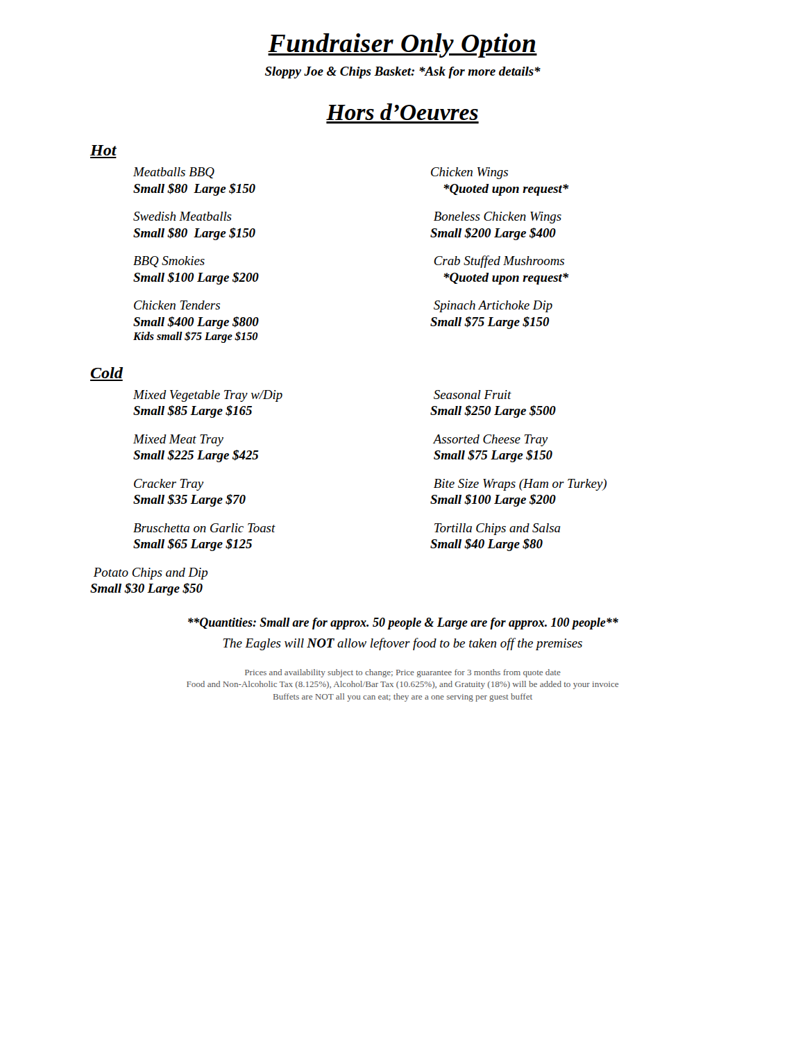Fundraiser Only Option
Sloppy Joe & Chips Basket: *Ask for more details*
Hors d’Oeuvres
Hot
| Meatballs BBQ Small $80 Large $150 | Chicken Wings *Quoted upon request* |
| Swedish Meatballs Small $80 Large $150 | Boneless Chicken Wings Small $200 Large $400 |
| BBQ Smokies Small $100 Large $200 | Crab Stuffed Mushrooms *Quoted upon request* |
| Chicken Tenders Small $400 Large $800 Kids small $75 Large $150 | Spinach Artichoke Dip Small $75 Large $150 |
Cold
| Mixed Vegetable Tray w/Dip Small $85 Large $165 | Seasonal Fruit Small $250 Large $500 |
| Mixed Meat Tray Small $225 Large $425 | Assorted Cheese Tray Small $75 Large $150 |
| Cracker Tray Small $35 Large $70 | Bite Size Wraps (Ham or Turkey) Small $100 Large $200 |
| Bruschetta on Garlic Toast Small $65 Large $125 | Tortilla Chips and Salsa Small $40 Large $80 |
| Potato Chips and Dip Small $30 Large $50 |
**Quantities: Small are for approx. 50 people & Large are for approx. 100 people**
The Eagles will NOT allow leftover food to be taken off the premises
Prices and availability subject to change; Price guarantee for 3 months from quote date
Food and Non-Alcoholic Tax (8.125%), Alcohol/Bar Tax (10.625%), and Gratuity (18%) will be added to your invoice
Buffets are NOT all you can eat; they are a one serving per guest buffet